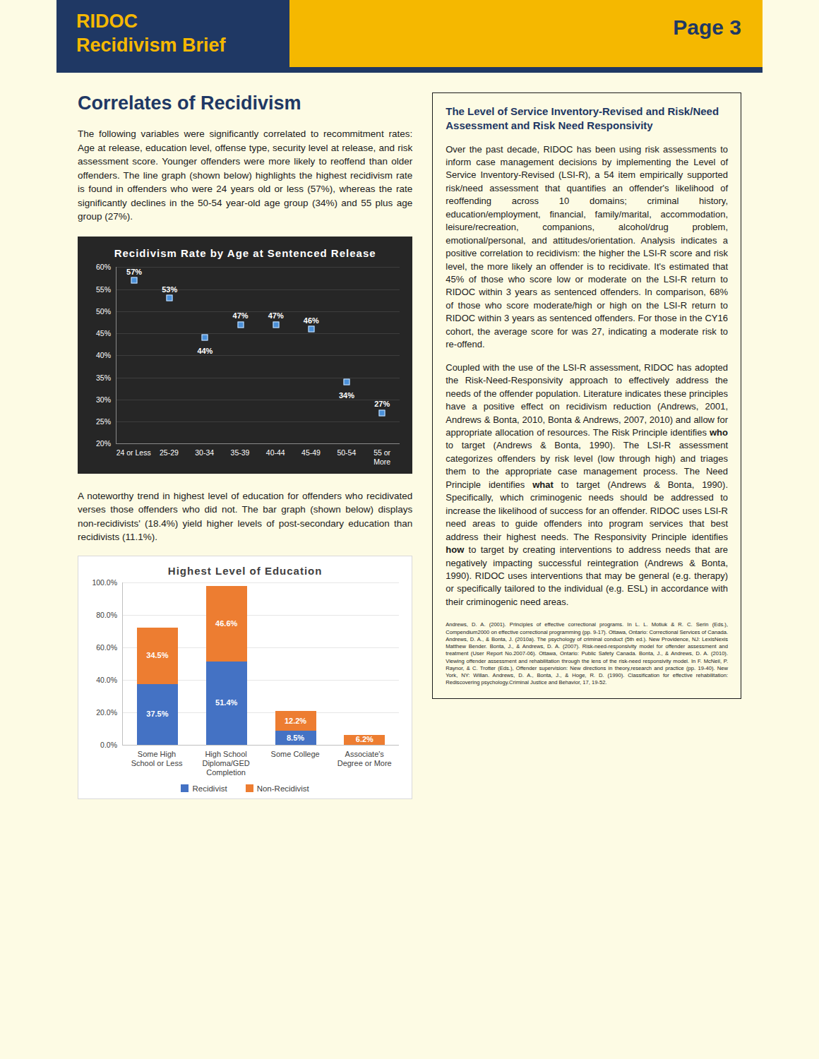RIDOC
Recidivism Brief
Page 3
Correlates of Recidivism
The following variables were significantly correlated to recommitment rates: Age at release, education level, offense type, security level at release, and risk assessment score. Younger offenders were more likely to reoffend than older offenders. The line graph (shown below) highlights the highest recidivism rate is found in offenders who were 24 years old or less (57%), whereas the rate significantly declines in the 50-54 year-old age group (34%) and 55 plus age group (27%).
Recidivism Rate by Age at Sentenced Release
60% 55% 50% 45% 40% 35% 30% 25% 20%
57%
53%
44%
47%
47%
46%
34%
27%
24 or Less
25-29
30-34
35-39
40-44
45-49
50-54
55 or More
A noteworthy trend in highest level of education for offenders who recidivated verses those offenders who did not. The bar graph (shown below) displays non-recidivists' (18.4%) yield higher levels of post-secondary education than recidivists (11.1%).
Highest Level of Education
100.0% 80.0% 60.0% 40.0% 20.0% 0.0%
34.5%
37.5%
46.6%
51.4%
12.2%
8.5%
6.2%
Some High School or Less
High School Diploma/GED Completion
Some College
Associate's Degree or More
Recidivist
Non-Recidivist
The Level of Service Inventory-Revised and Risk/Need Assessment and Risk Need Responsivity
Over the past decade, RIDOC has been using risk assessments to inform case management decisions by implementing the Level of Service Inventory-Revised (LSI-R), a 54 item empirically supported risk/need assessment that quantifies an offender's likelihood of reoffending across 10 domains; criminal history, education/employment, financial, family/marital, accommodation, leisure/recreation, companions, alcohol/drug problem, emotional/personal, and attitudes/orientation. Analysis indicates a positive correlation to recidivism: the higher the LSI-R score and risk level, the more likely an offender is to recidivate. It's estimated that 45% of those who score low or moderate on the LSI-R return to RIDOC within 3 years as sentenced offenders. In comparison, 68% of those who score moderate/high or high on the LSI-R return to RIDOC within 3 years as sentenced offenders. For those in the CY16 cohort, the average score for was 27, indicating a moderate risk to re-offend.
Coupled with the use of the LSI-R assessment, RIDOC has adopted the Risk-Need-Responsivity approach to effectively address the needs of the offender population. Literature indicates these principles have a positive effect on recidivism reduction (Andrews, 2001, Andrews & Bonta, 2010, Bonta & Andrews, 2007, 2010) and allow for appropriate allocation of resources. The Risk Principle identifies who to target (Andrews & Bonta, 1990). The LSI-R assessment categorizes offenders by risk level (low through high) and triages them to the appropriate case management process. The Need Principle identifies what to target (Andrews & Bonta, 1990). Specifically, which criminogenic needs should be addressed to increase the likelihood of success for an offender. RIDOC uses LSI-R need areas to guide offenders into program services that best address their highest needs. The Responsivity Principle identifies how to target by creating interventions to address needs that are negatively impacting successful reintegration (Andrews & Bonta, 1990). RIDOC uses interventions that may be general (e.g. therapy) or specifically tailored to the individual (e.g. ESL) in accordance with their criminogenic need areas.
Andrews, D. A. (2001). Principles of effective correctional programs. In L. L. Motiuk & R. C. Serin (Eds.), Compendium2000 on effective correctional programming (pp. 9-17). Ottawa, Ontario: Correctional Services of Canada. Andrews, D. A., & Bonta, J. (2010a). The psychology of criminal conduct (5th ed.). New Providence, NJ: LexisNexis Matthew Bender. Bonta, J., & Andrews, D. A. (2007). Risk-need-responsivity model for offender assessment and treatment (User Report No.2007-06). Ottawa, Ontario: Public Safety Canada. Bonta, J., & Andrews, D. A. (2010). Viewing offender assessment and rehabilitation through the lens of the risk-need responsivity model. In F. McNeil, P. Raynor, & C. Trotter (Eds.), Offender supervision: New directions in theory,research and practice (pp. 19-40). New York, NY: Willan. Andrews, D. A., Bonta, J., & Hoge, R. D. (1990). Classification for effective rehabilitation: Rediscovering psychology.Criminal Justice and Behavior, 17, 19-52.